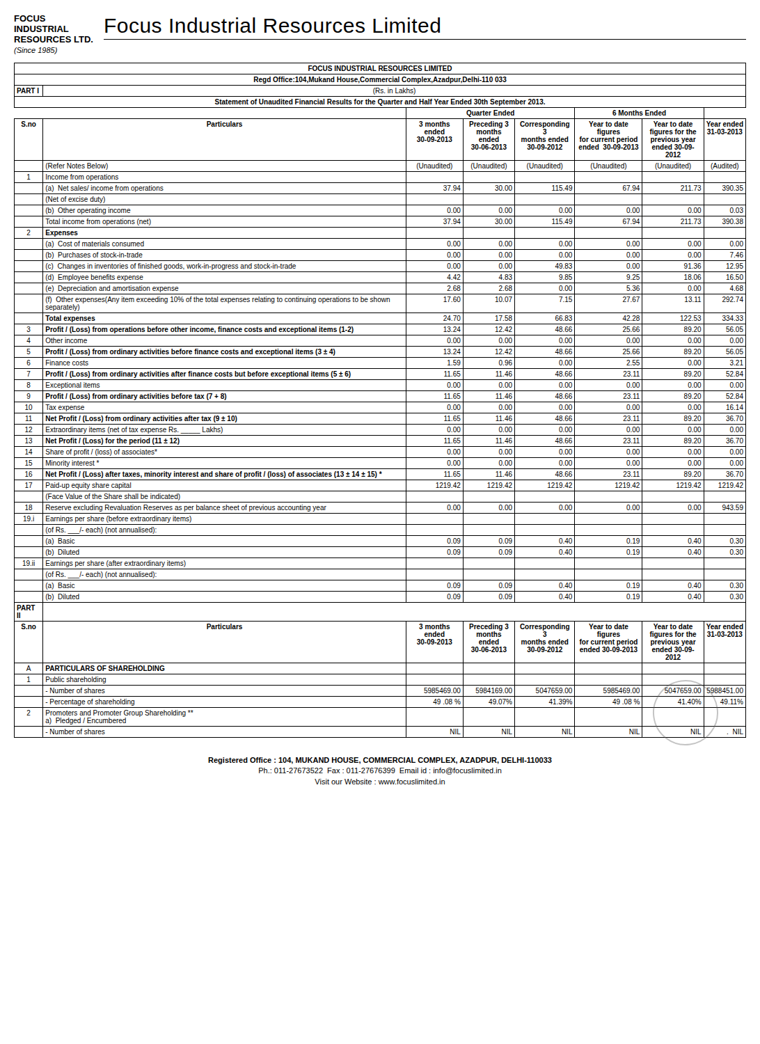FOCUS
INDUSTRIAL
RESOURCES LTD.
(Since 1985)
Focus Industrial Resources Limited
| FOCUS INDUSTRIAL RESOURCES LIMITED |
| Regd Office:104,Mukand House,Commercial Complex,Azadpur,Delhi-110 033 |
| PART I | (Rs. in Lakhs) |
| Statement of Unaudited Financial Results for the Quarter and Half Year Ended 30th September 2013. |
| | | Quarter Ended | 6 Months Ended | |
| S.no | Particulars | 3 months ended 30-09-2013 | Preceding 3 months ended 30-06-2013 | Corresponding 3 months ended 30-09-2012 | Year to date figures for current period ended 30-09-2013 | Year to date figures for the previous year ended 30-09-2012 | Year ended 31-03-2013 |
| | (Refer Notes Below) | (Unaudited) | (Unaudited) | (Unaudited) | (Unaudited) | (Unaudited) | (Audited) |
| 1 | Income from operations | | | | | | |
| | (a) Net sales/ income from operations | 37.94 | 30.00 | 115.49 | 67.94 | 211.73 | 390.35 |
| | (Net of excise duty) | | | | | | |
| | (b) Other operating income | 0.00 | 0.00 | 0.00 | 0.00 | 0.00 | 0.03 |
| | Total income from operations (net) | 37.94 | 30.00 | 115.49 | 67.94 | 211.73 | 390.38 |
| 2 | Expenses | | | | | | |
| | (a) Cost of materials consumed | 0.00 | 0.00 | 0.00 | 0.00 | 0.00 | 0.00 |
| | (b) Purchases of stock-in-trade | 0.00 | 0.00 | 0.00 | 0.00 | 0.00 | 7.46 |
| | (c) Changes in inventories of finished goods, work-in-progress and stock-in-trade | 0.00 | 0.00 | 49.83 | 0.00 | 91.36 | 12.95 |
| | (d) Employee benefits expense | 4.42 | 4.83 | 9.85 | 9.25 | 18.06 | 16.50 |
| | (e) Depreciation and amortisation expense | 2.68 | 2.68 | 0.00 | 5.36 | 0.00 | 4.68 |
| | (f) Other expenses(Any item exceeding 10% of the total expenses relating to continuing operations to be shown separately) | 17.60 | 10.07 | 7.15 | 27.67 | 13.11 | 292.74 |
| | Total expenses | 24.70 | 17.58 | 66.83 | 42.28 | 122.53 | 334.33 |
| 3 | Profit / (Loss) from operations before other income, finance costs and exceptional items (1-2) | 13.24 | 12.42 | 48.66 | 25.66 | 89.20 | 56.05 |
| 4 | Other income | 0.00 | 0.00 | 0.00 | 0.00 | 0.00 | 0.00 |
| 5 | Profit / (Loss) from ordinary activities before finance costs and exceptional items (3 ± 4) | 13.24 | 12.42 | 48.66 | 25.66 | 89.20 | 56.05 |
| 6 | Finance costs | 1.59 | 0.96 | 0.00 | 2.55 | 0.00 | 3.21 |
| 7 | Profit / (Loss) from ordinary activities after finance costs but before exceptional items (5 ± 6) | 11.65 | 11.46 | 48.66 | 23.11 | 89.20 | 52.84 |
| 8 | Exceptional items | 0.00 | 0.00 | 0.00 | 0.00 | 0.00 | 0.00 |
| 9 | Profit / (Loss) from ordinary activities before tax (7 + 8) | 11.65 | 11.46 | 48.66 | 23.11 | 89.20 | 52.84 |
| 10 | Tax expense | 0.00 | 0.00 | 0.00 | 0.00 | 0.00 | 16.14 |
| 11 | Net Profit / (Loss) from ordinary activities after tax (9 ± 10) | 11.65 | 11.46 | 48.66 | 23.11 | 89.20 | 36.70 |
| 12 | Extraordinary items (net of tax expense Rs. _____ Lakhs) | 0.00 | 0.00 | 0.00 | 0.00 | 0.00 | 0.00 |
| 13 | Net Profit / (Loss) for the period (11 ± 12) | 11.65 | 11.46 | 48.66 | 23.11 | 89.20 | 36.70 |
| 14 | Share of profit / (loss) of associates* | 0.00 | 0.00 | 0.00 | 0.00 | 0.00 | 0.00 |
| 15 | Minority interest * | 0.00 | 0.00 | 0.00 | 0.00 | 0.00 | 0.00 |
| 16 | Net Profit / (Loss) after taxes, minority interest and share of profit / (loss) of associates (13 ± 14 ± 15) * | 11.65 | 11.46 | 48.66 | 23.11 | 89.20 | 36.70 |
| 17 | Paid-up equity share capital | 1219.42 | 1219.42 | 1219.42 | 1219.42 | 1219.42 | 1219.42 |
| | (Face Value of the Share shall be indicated) | | | | | | |
| 18 | Reserve excluding Revaluation Reserves as per balance sheet of previous accounting year | 0.00 | 0.00 | 0.00 | 0.00 | 0.00 | 943.59 |
| 19.i | Earnings per share (before extraordinary items) | | | | | | |
| | (of Rs. ___/- each) (not annualised): | | | | | | |
| | (a) Basic | 0.09 | 0.09 | 0.40 | 0.19 | 0.40 | 0.30 |
| | (b) Diluted | 0.09 | 0.09 | 0.40 | 0.19 | 0.40 | 0.30 |
| 19.ii | Earnings per share (after extraordinary items) | | | | | | |
| | (of Rs. ___/- each) (not annualised): | | | | | | |
| | (a) Basic | 0.09 | 0.09 | 0.40 | 0.19 | 0.40 | 0.30 |
| | (b) Diluted | 0.09 | 0.09 | 0.40 | 0.19 | 0.40 | 0.30 |
| PART II | |
| S.no | Particulars | 3 months ended 30-09-2013 | Preceding 3 months ended 30-06-2013 | Corresponding 3 months ended 30-09-2012 | Year to date figures for current period ended 30-09-2013 | Year to date figures for the previous year ended 30-09-2012 | Year ended 31-03-2013 |
| A | PARTICULARS OF SHAREHOLDING | | | | | | |
| 1 | Public shareholding | | | | | | |
| | - Number of shares | 5985469.00 | 5984169.00 | 5047659.00 | 5985469.00 | 5047659.00 | 5988451.00 |
| | - Percentage of shareholding | 49 .08 % | 49.07% | 41.39% | 49 .08 % | 41.40% | 49.11% |
| 2 | Promoters and Promoter Group Shareholding ** a) Pledged / Encumbered | | | | | | |
| | - Number of shares | NIL | NIL | NIL | NIL | NIL | . NIL |
Registered Office : 104, MUKAND HOUSE, COMMERCIAL COMPLEX, AZADPUR, DELHI-110033
Ph.: 011-27673522 Fax : 011-27676399 Email id : info@focuslimited.in
Visit our Website : www.focuslimited.in